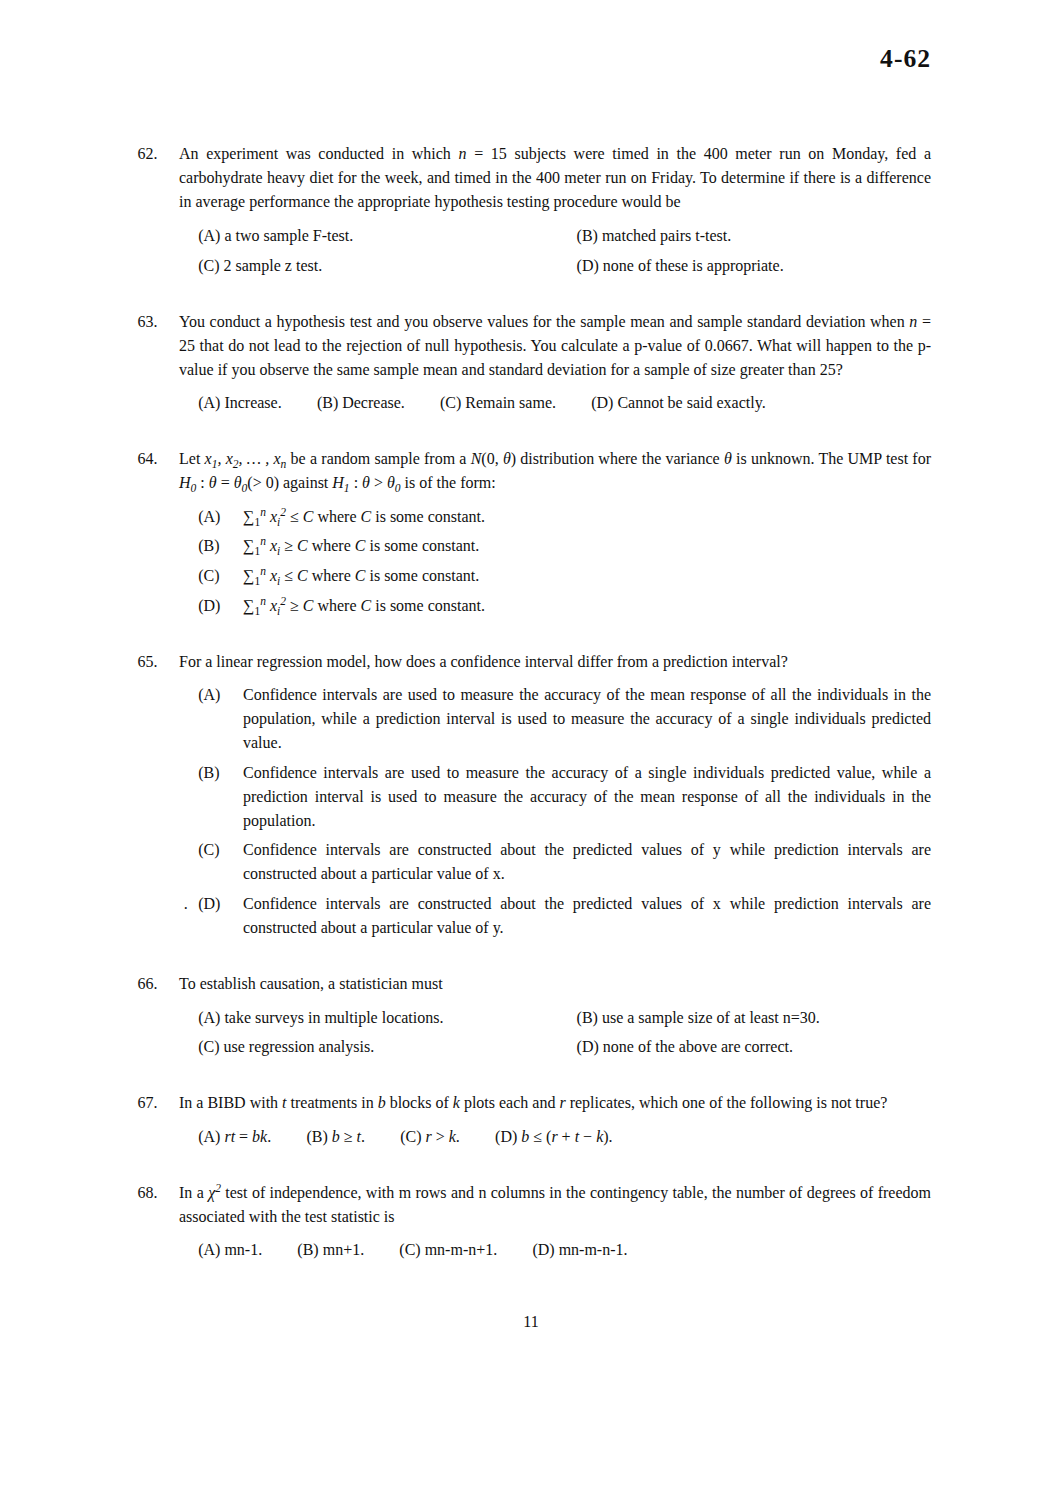4‑62
An experiment was conducted in which n = 15 subjects were timed in the 400 meter run on Monday, fed a carbohydrate heavy diet for the week, and timed in the 400 meter run on Friday. To determine if there is a difference in average performance the appropriate hypothesis testing procedure would be
(A) a two sample F-test.
(B) matched pairs t-test.
(C) 2 sample z test.
(D) none of these is appropriate.
You conduct a hypothesis test and you observe values for the sample mean and sample standard deviation when n = 25 that do not lead to the rejection of null hypothesis. You calculate a p-value of 0.0667. What will happen to the p-value if you observe the same sample mean and standard deviation for a sample of size greater than 25?
(A) Increase.
(B) Decrease.
(C) Remain same.
(D) Cannot be said exactly.
Let x1, x2, … , xn be a random sample from a N(0, θ) distribution where the variance θ is unknown. The UMP test for H0 : θ = θ0(> 0) against H1 : θ > θ0 is of the form:
∑1n xi2 ≤ C where C is some constant.
∑1n xi ≥ C where C is some constant.
∑1n xi ≤ C where C is some constant.
∑1n xi2 ≥ C where C is some constant.
For a linear regression model, how does a confidence interval differ from a prediction interval?
Confidence intervals are used to measure the accuracy of the mean response of all the individuals in the population, while a prediction interval is used to measure the accuracy of a single individuals predicted value.
Confidence intervals are used to measure the accuracy of a single individuals predicted value, while a prediction interval is used to measure the accuracy of the mean response of all the individuals in the population.
Confidence intervals are constructed about the predicted values of y while prediction intervals are constructed about a particular value of x.
. Confidence intervals are constructed about the predicted values of x while prediction intervals are constructed about a particular value of y.
To establish causation, a statistician must
(A) take surveys in multiple locations.
(B) use a sample size of at least n=30.
(C) use regression analysis.
(D) none of the above are correct.
In a BIBD with t treatments in b blocks of k plots each and r replicates, which one of the following is not true?
(A) rt = bk.
(B) b ≥ t.
(C) r > k.
(D) b ≤ (r + t − k).
In a χ2 test of independence, with m rows and n columns in the contingency table, the number of degrees of freedom associated with the test statistic is
(A) mn-1.
(B) mn+1.
(C) mn-m-n+1.
(D) mn-m-n-1.
11